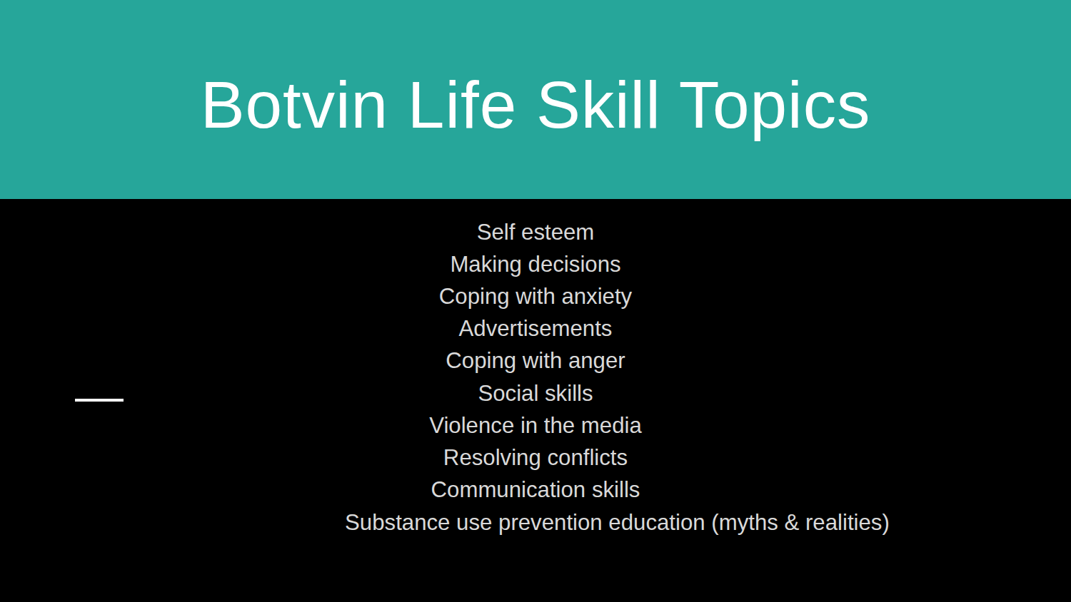Botvin Life Skill Topics
Self esteem
Making decisions
Coping with anxiety
Advertisements
Coping with anger
Social skills
Violence in the media
Resolving conflicts
Communication skills
Substance use prevention education (myths & realities)